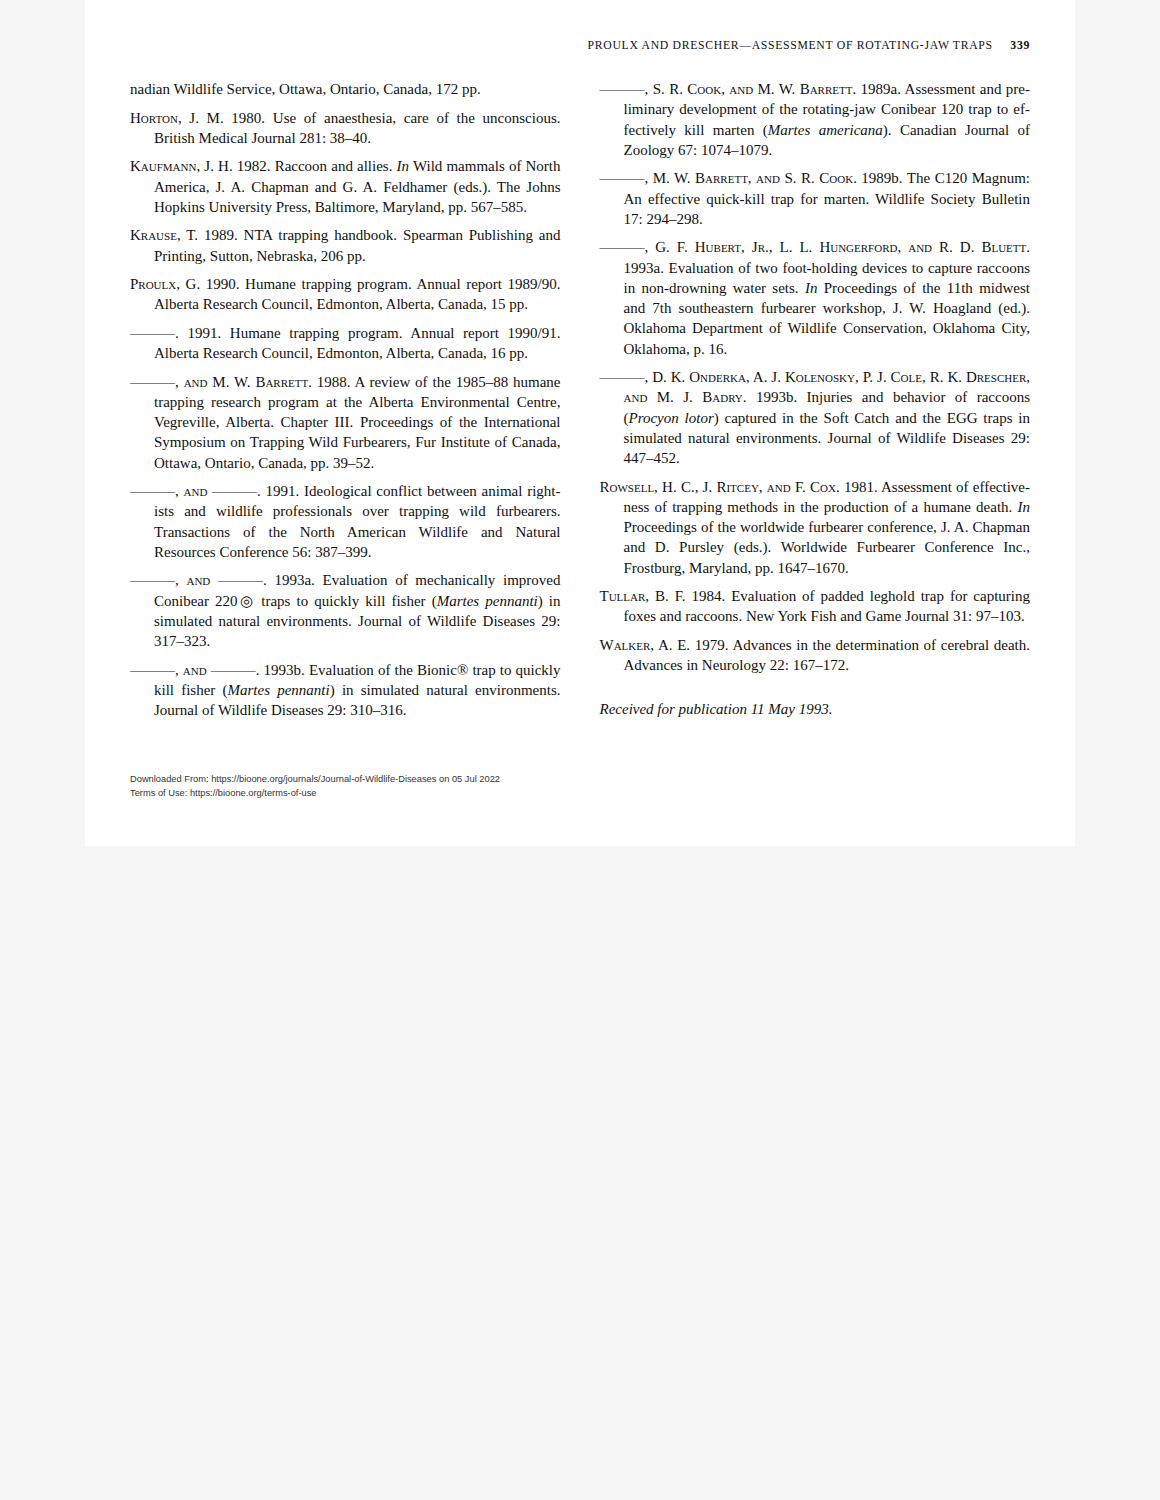Proulx and Drescher—Assessment of Rotating-Jaw Traps 339
nadian Wildlife Service, Ottawa, Ontario, Canada, 172 pp.
Horton, J. M. 1980. Use of anaesthesia, care of the unconscious. British Medical Journal 281: 38–40.
Kaufmann, J. H. 1982. Raccoon and allies. In Wild mammals of North America, J. A. Chapman and G. A. Feldhamer (eds.). The Johns Hopkins University Press, Baltimore, Maryland, pp. 567–585.
Krause, T. 1989. NTA trapping handbook. Spearman Publishing and Printing, Sutton, Nebraska, 206 pp.
Proulx, G. 1990. Humane trapping program. Annual report 1989/90. Alberta Research Council, Edmonton, Alberta, Canada, 15 pp.
———. 1991. Humane trapping program. Annual report 1990/91. Alberta Research Council, Edmonton, Alberta, Canada, 16 pp.
———, and M. W. Barrett. 1988. A review of the 1985–88 humane trapping research program at the Alberta Environmental Centre, Vegreville, Alberta. Chapter III. Proceedings of the International Symposium on Trapping Wild Furbearers, Fur Institute of Canada, Ottawa, Ontario, Canada, pp. 39–52.
———, and ———. 1991. Ideological conflict between animal rightists and wildlife professionals over trapping wild furbearers. Transactions of the North American Wildlife and Natural Resources Conference 56: 387–399.
———, and ———. 1993a. Evaluation of mechanically improved Conibear 220◎ traps to quickly kill fisher (Martes pennanti) in simulated natural environments. Journal of Wildlife Diseases 29: 317–323.
———, and ———. 1993b. Evaluation of the Bionic® trap to quickly kill fisher (Martes pennanti) in simulated natural environments. Journal of Wildlife Diseases 29: 310–316.
———, S. R. Cook, and M. W. Barrett. 1989a. Assessment and preliminary development of the rotating-jaw Conibear 120 trap to effectively kill marten (Martes americana). Canadian Journal of Zoology 67: 1074–1079.
———, M. W. Barrett, and S. R. Cook. 1989b. The C120 Magnum: An effective quick-kill trap for marten. Wildlife Society Bulletin 17: 294–298.
———, G. F. Hubert, Jr., L. L. Hungerford, and R. D. Bluett. 1993a. Evaluation of two foot-holding devices to capture raccoons in non-drowning water sets. In Proceedings of the 11th midwest and 7th southeastern furbearer workshop, J. W. Hoagland (ed.). Oklahoma Department of Wildlife Conservation, Oklahoma City, Oklahoma, p. 16.
———, D. K. Onderka, A. J. Kolenosky, P. J. Cole, R. K. Drescher, and M. J. Badry. 1993b. Injuries and behavior of raccoons (Procyon lotor) captured in the Soft Catch and the EGG traps in simulated natural environments. Journal of Wildlife Diseases 29: 447–452.
Rowsell, H. C., J. Ritcey, and F. Cox. 1981. Assessment of effectiveness of trapping methods in the production of a humane death. In Proceedings of the worldwide furbearer conference, J. A. Chapman and D. Pursley (eds.). Worldwide Furbearer Conference Inc., Frostburg, Maryland, pp. 1647–1670.
Tullar, B. F. 1984. Evaluation of padded leghold trap for capturing foxes and raccoons. New York Fish and Game Journal 31: 97–103.
Walker, A. E. 1979. Advances in the determination of cerebral death. Advances in Neurology 22: 167–172.
Received for publication 11 May 1993.
Downloaded From: https://bioone.org/journals/Journal-of-Wildlife-Diseases on 05 Jul 2022
Terms of Use: https://bioone.org/terms-of-use